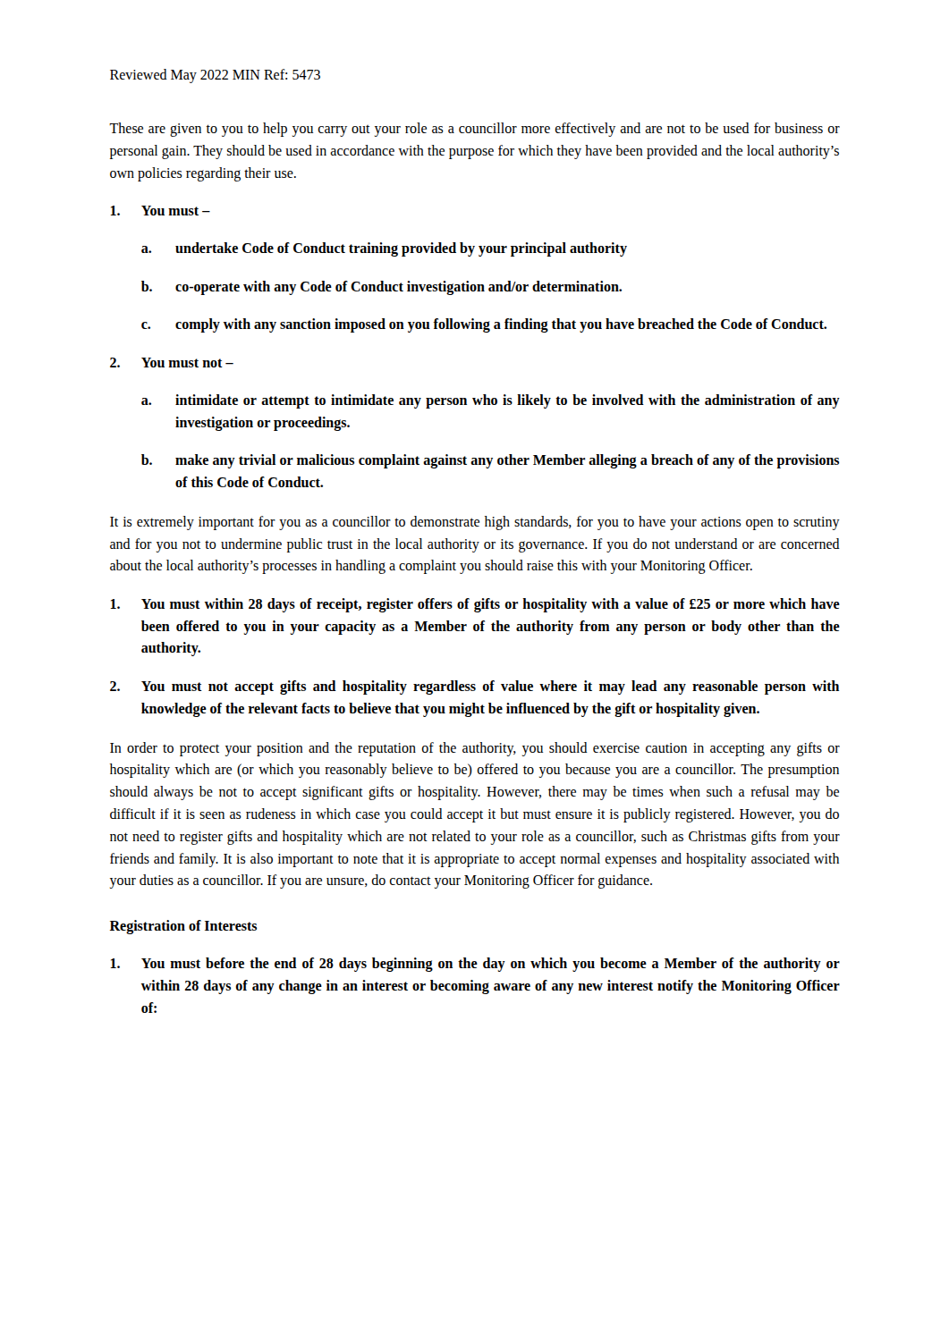Reviewed May 2022 MIN Ref: 5473
These are given to you to help you carry out your role as a councillor more effectively and are not to be used for business or personal gain. They should be used in accordance with the purpose for which they have been provided and the local authority’s own policies regarding their use.
You must –
undertake Code of Conduct training provided by your principal authority
co-operate with any Code of Conduct investigation and/or determination.
comply with any sanction imposed on you following a finding that you have breached the Code of Conduct.
You must not –
intimidate or attempt to intimidate any person who is likely to be involved with the administration of any investigation or proceedings.
make any trivial or malicious complaint against any other Member alleging a breach of any of the provisions of this Code of Conduct.
It is extremely important for you as a councillor to demonstrate high standards, for you to have your actions open to scrutiny and for you not to undermine public trust in the local authority or its governance. If you do not understand or are concerned about the local authority’s processes in handling a complaint you should raise this with your Monitoring Officer.
You must within 28 days of receipt, register offers of gifts or hospitality with a value of £25 or more which have been offered to you in your capacity as a Member of the authority from any person or body other than the authority.
You must not accept gifts and hospitality regardless of value where it may lead any reasonable person with knowledge of the relevant facts to believe that you might be influenced by the gift or hospitality given.
In order to protect your position and the reputation of the authority, you should exercise caution in accepting any gifts or hospitality which are (or which you reasonably believe to be) offered to you because you are a councillor. The presumption should always be not to accept significant gifts or hospitality. However, there may be times when such a refusal may be difficult if it is seen as rudeness in which case you could accept it but must ensure it is publicly registered. However, you do not need to register gifts and hospitality which are not related to your role as a councillor, such as Christmas gifts from your friends and family. It is also important to note that it is appropriate to accept normal expenses and hospitality associated with your duties as a councillor. If you are unsure, do contact your Monitoring Officer for guidance.
Registration of Interests
You must before the end of 28 days beginning on the day on which you become a Member of the authority or within 28 days of any change in an interest or becoming aware of any new interest notify the Monitoring Officer of: